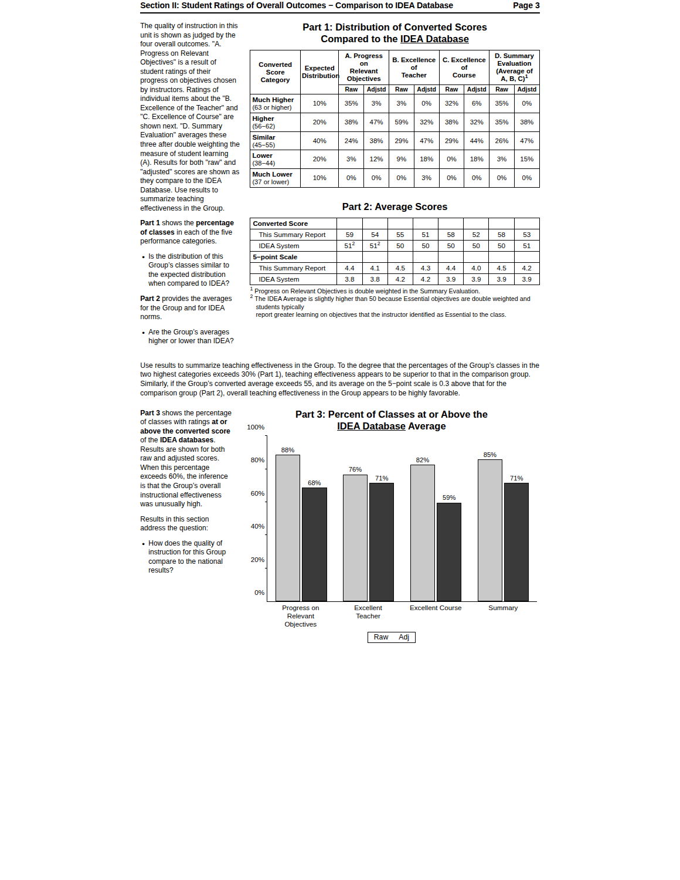Section II: Student Ratings of Overall Outcomes − Comparison to IDEA Database
Page 3
The quality of instruction in this unit is shown as judged by the four overall outcomes. "A. Progress on Relevant Objectives" is a result of student ratings of their progress on objectives chosen by instructors. Ratings of individual items about the "B. Excellence of the Teacher" and "C. Excellence of Course" are shown next. "D. Summary Evaluation" averages these three after double weighting the measure of student learning (A). Results for both "raw" and "adjusted" scores are shown as they compare to the IDEA Database. Use results to summarize teaching effectiveness in the Group.
Part 1 shows the percentage of classes in each of the five performance categories.
Is the distribution of this Group’s classes similar to the expected distribution when compared to IDEA?
Part 2 provides the averages for the Group and for IDEA norms.
Are the Group’s averages higher or lower than IDEA?
Part 1: Distribution of Converted Scores
Compared to the IDEA Database
| Converted Score Category | Expected Distribution | A. Progress on Relevant Objectives | B. Excellence of Teacher | C. Excellence of Course | D. Summary Evaluation (Average of A, B, C) 1 |
| --- | --- | --- | --- | --- | --- |
| Raw | Adjstd | Raw | Adjstd | Raw | Adjstd | Raw | Adjstd |
| Much Higher (63 or higher) | 10% | 35% | 3% | 3% | 0% | 32% | 6% | 35% | 0% |
| Higher (56−62) | 20% | 38% | 47% | 59% | 32% | 38% | 32% | 35% | 38% |
| Similar (45−55) | 40% | 24% | 38% | 29% | 47% | 29% | 44% | 26% | 47% |
| Lower (38−44) | 20% | 3% | 12% | 9% | 18% | 0% | 18% | 3% | 15% |
| Much Lower (37 or lower) | 10% | 0% | 0% | 0% | 3% | 0% | 0% | 0% | 0% |
Part 2: Average Scores
| Converted Score | | | | | | | | |
| This Summary Report | 59 | 54 | 55 | 51 | 58 | 52 | 58 | 53 |
| IDEA System | 51 2 | 51 2 | 50 | 50 | 50 | 50 | 50 | 51 |
| 5−point Scale | | | | | | | | |
| This Summary Report | 4.4 | 4.1 | 4.5 | 4.3 | 4.4 | 4.0 | 4.5 | 4.2 |
| IDEA System | 3.8 | 3.8 | 4.2 | 4.2 | 3.9 | 3.9 | 3.9 | 3.9 |
1 Progress on Relevant Objectives is double weighted in the Summary Evaluation.
2 The IDEA Average is slightly higher than 50 because Essential objectives are double weighted and students typically
report greater learning on objectives that the instructor identified as Essential to the class.
Use results to summarize teaching effectiveness in the Group. To the degree that the percentages of the Group’s classes in the two highest categories exceeds 30% (Part 1), teaching effectiveness appears to be superior to that in the comparison group. Similarly, if the Group’s converted average exceeds 55, and its average on the 5−point scale is 0.3 above that for the comparison group (Part 2), overall teaching effectiveness in the Group appears to be highly favorable.
Part 3 shows the percentage of classes with ratings at or above the converted score of the IDEA databases. Results are shown for both raw and adjusted scores. When this percentage exceeds 60%, the inference is that the Group’s overall instructional effectiveness was unusually high.
Results in this section address the question:
How does the quality of instruction for this Group compare to the national results?
Part 3: Percent of Classes at or Above the
IDEA Database Average
100%
80%
60%
40%
20%
0%
88%
68%
76%
71%
82%
59%
85%
71%
Progress on
Relevant
Objectives
Excellent
Teacher
Excellent Course
Summary
Raw Adj